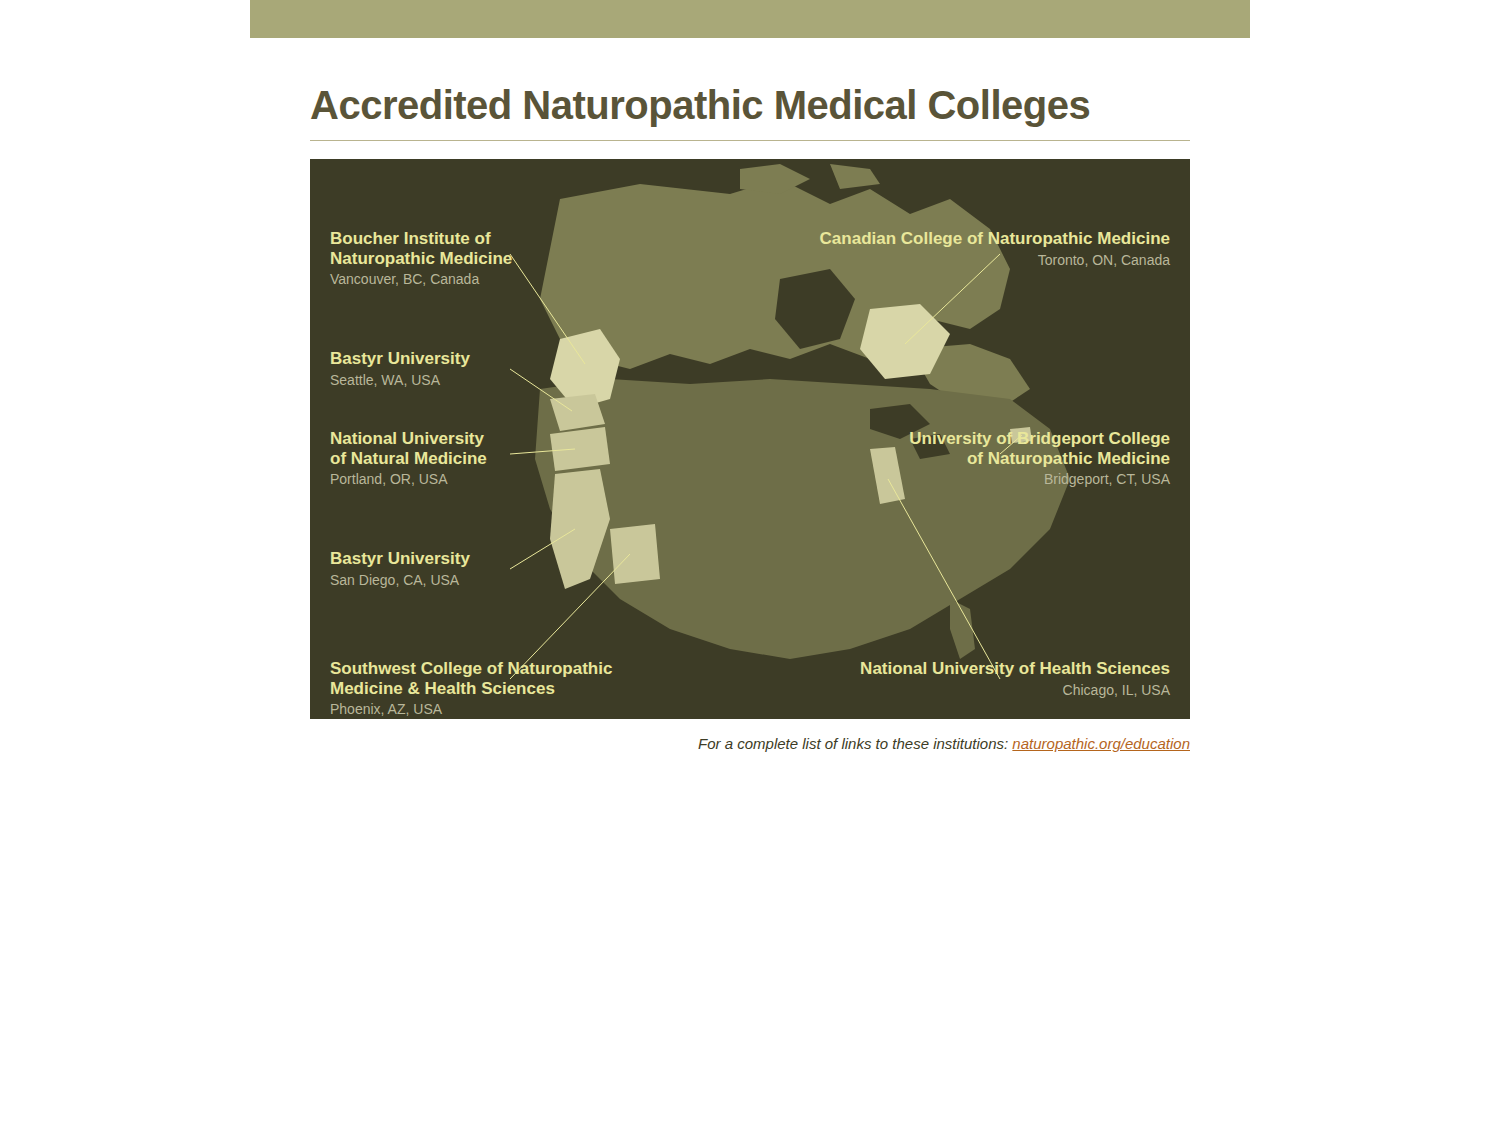Accredited Naturopathic Medical Colleges
Boucher Institute of
Naturopathic MedicineVancouver, BC, Canada
Bastyr UniversitySeattle, WA, USA
National University
of Natural MedicinePortland, OR, USA
Bastyr UniversitySan Diego, CA, USA
Southwest College of Naturopathic
Medicine & Health SciencesPhoenix, AZ, USA
Canadian College of Naturopathic MedicineToronto, ON, Canada
University of Bridgeport College
of Naturopathic MedicineBridgeport, CT, USA
National University of Health SciencesChicago, IL, USA
For a complete list of links to these institutions: naturopathic.org/education